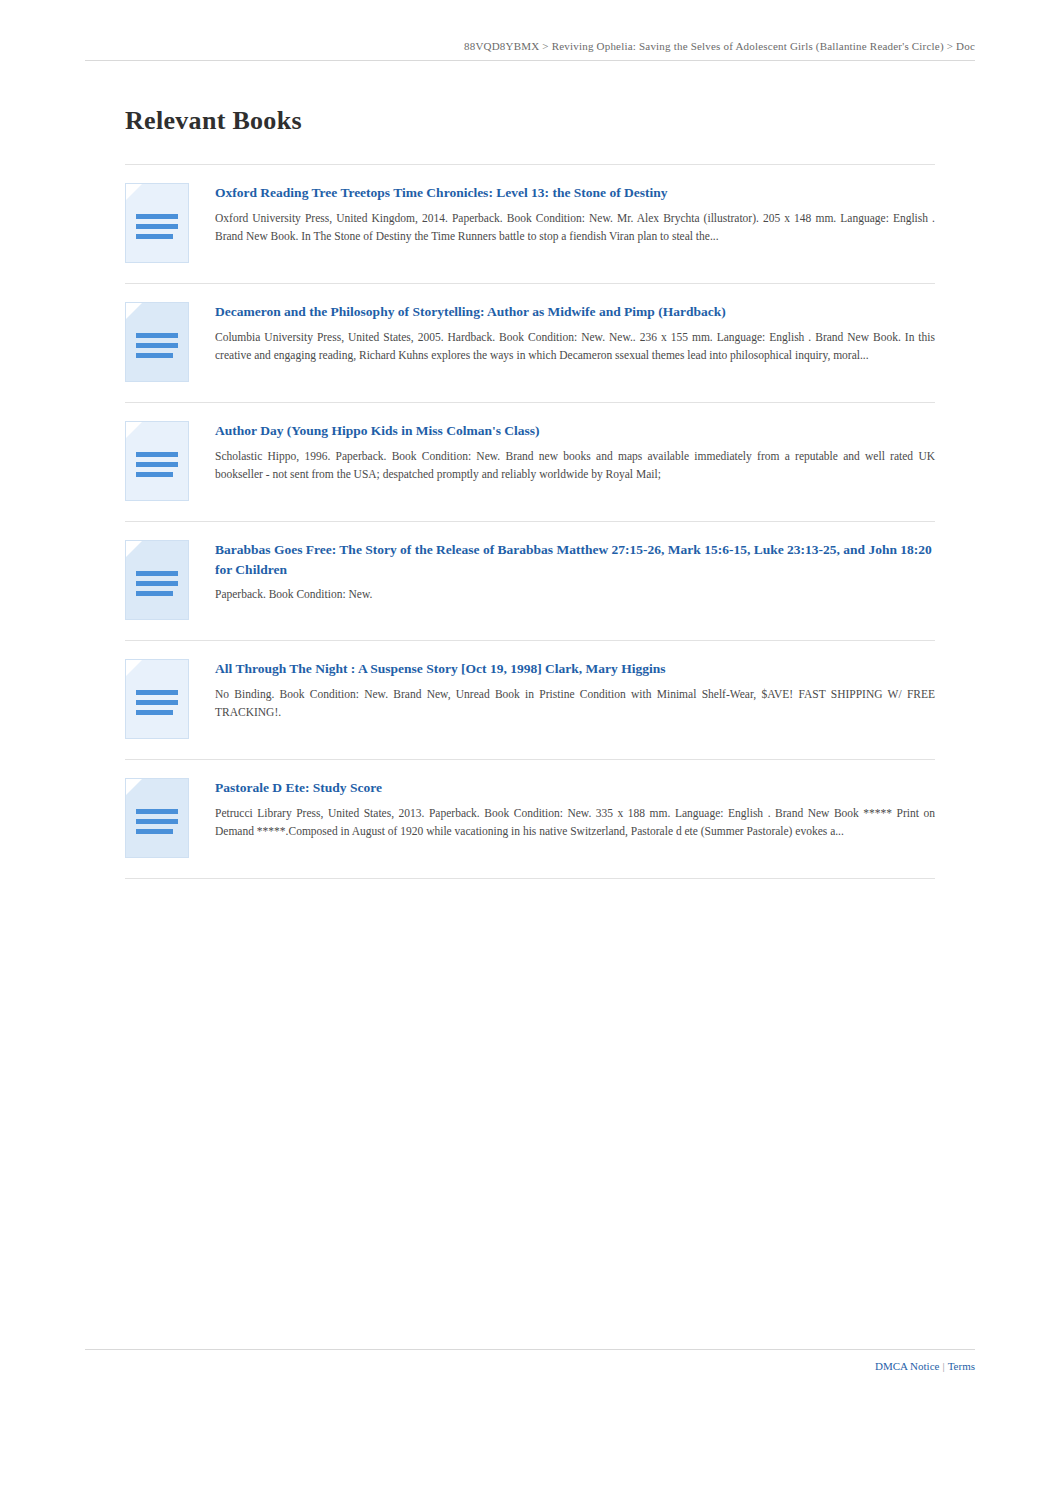88VQD8YBMX > Reviving Ophelia: Saving the Selves of Adolescent Girls (Ballantine Reader's Circle) > Doc
Relevant Books
Oxford Reading Tree Treetops Time Chronicles: Level 13: the Stone of Destiny
Oxford University Press, United Kingdom, 2014. Paperback. Book Condition: New. Mr. Alex Brychta (illustrator). 205 x 148 mm. Language: English . Brand New Book. In The Stone of Destiny the Time Runners battle to stop a fiendish Viran plan to steal the...
Decameron and the Philosophy of Storytelling: Author as Midwife and Pimp (Hardback)
Columbia University Press, United States, 2005. Hardback. Book Condition: New. New.. 236 x 155 mm. Language: English . Brand New Book. In this creative and engaging reading, Richard Kuhns explores the ways in which Decameron ssexual themes lead into philosophical inquiry, moral...
Author Day (Young Hippo Kids in Miss Colman's Class)
Scholastic Hippo, 1996. Paperback. Book Condition: New. Brand new books and maps available immediately from a reputable and well rated UK bookseller - not sent from the USA; despatched promptly and reliably worldwide by Royal Mail;
Barabbas Goes Free: The Story of the Release of Barabbas Matthew 27:15-26, Mark 15:6-15, Luke 23:13-25, and John 18:20 for Children
Paperback. Book Condition: New.
All Through The Night : A Suspense Story [Oct 19, 1998] Clark, Mary Higgins
No Binding. Book Condition: New. Brand New, Unread Book in Pristine Condition with Minimal Shelf-Wear, $AVE! FAST SHIPPING W/ FREE TRACKING!.
Pastorale D Ete: Study Score
Petrucci Library Press, United States, 2013. Paperback. Book Condition: New. 335 x 188 mm. Language: English . Brand New Book ***** Print on Demand *****.Composed in August of 1920 while vacationing in his native Switzerland, Pastorale d ete (Summer Pastorale) evokes a...
DMCA Notice|Terms